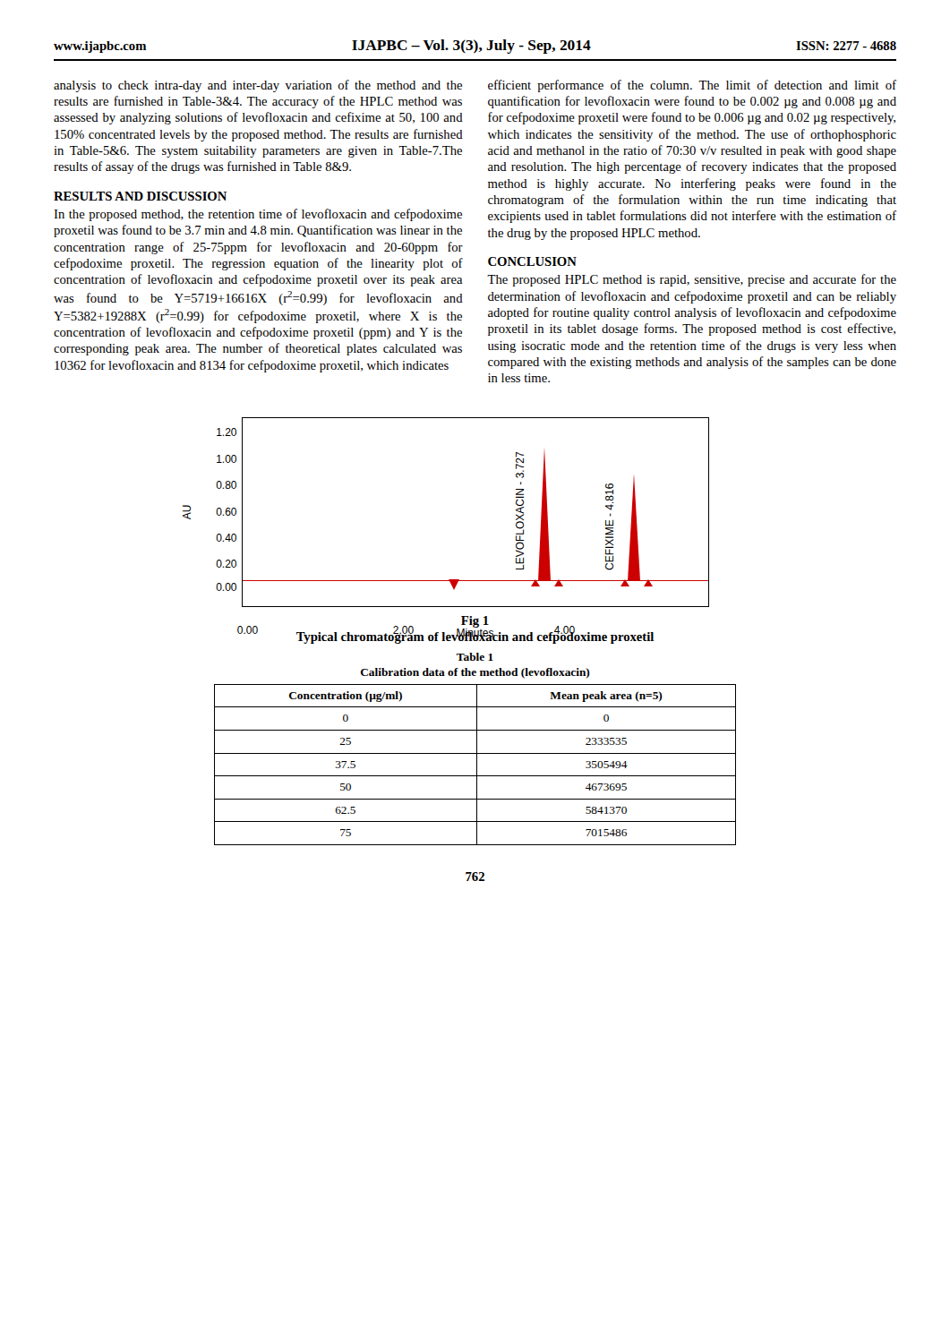www.ijapbc.com IJAPBC – Vol. 3(3), July - Sep, 2014 ISSN: 2277 - 4688
analysis to check intra-day and inter-day variation of the method and the results are furnished in Table-3&4. The accuracy of the HPLC method was assessed by analyzing solutions of levofloxacin and cefixime at 50, 100 and 150% concentrated levels by the proposed method. The results are furnished in Table-5&6. The system suitability parameters are given in Table-7.The results of assay of the drugs was furnished in Table 8&9.
Results and Discussion
In the proposed method, the retention time of levofloxacin and cefpodoxime proxetil was found to be 3.7 min and 4.8 min. Quantification was linear in the concentration range of 25-75ppm for levofloxacin and 20-60ppm for cefpodoxime proxetil. The regression equation of the linearity plot of concentration of levofloxacin and cefpodoxime proxetil over its peak area was found to be Y=5719+16616X (r2=0.99) for levofloxacin and Y=5382+19288X (r2=0.99) for cefpodoxime proxetil, where X is the concentration of levofloxacin and cefpodoxime proxetil (ppm) and Y is the corresponding peak area. The number of theoretical plates calculated was 10362 for levofloxacin and 8134 for cefpodoxime proxetil, which indicates
efficient performance of the column. The limit of detection and limit of quantification for levofloxacin were found to be 0.002 µg and 0.008 µg and for cefpodoxime proxetil were found to be 0.006 µg and 0.02 µg respectively, which indicates the sensitivity of the method. The use of orthophosphoric acid and methanol in the ratio of 70:30 v/v resulted in peak with good shape and resolution. The high percentage of recovery indicates that the proposed method is highly accurate. No interfering peaks were found in the chromatogram of the formulation within the run time indicating that excipients used in tablet formulations did not interfere with the estimation of the drug by the proposed HPLC method.
Conclusion
The proposed HPLC method is rapid, sensitive, precise and accurate for the determination of levofloxacin and cefpodoxime proxetil and can be reliably adopted for routine quality control analysis of levofloxacin and cefpodoxime proxetil in its tablet dosage forms. The proposed method is cost effective, using isocratic mode and the retention time of the drugs is very less when compared with the existing methods and analysis of the samples can be done in less time.
AU
1.20 1.00 0.80 0.60 0.40 0.20 0.00
LEVOFLOXACIN - 3.727
CEFIXIME - 4.816
0.00 2.00 4.00
Minutes
Fig 1 Typical chromatogram of levofloxacin and cefpodoxime proxetil
Table 1 Calibration data of the method (levofloxacin)
| Concentration (µg/ml) | Mean peak area (n=5) |
| --- | --- |
| 0 | 0 |
| 25 | 2333535 |
| 37.5 | 3505494 |
| 50 | 4673695 |
| 62.5 | 5841370 |
| 75 | 7015486 |
762